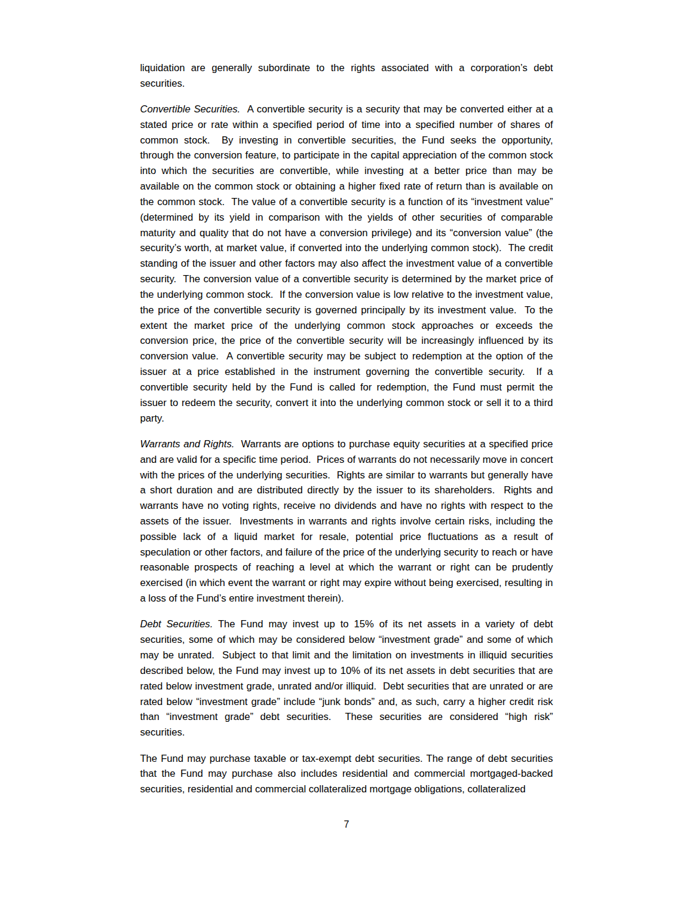liquidation are generally subordinate to the rights associated with a corporation’s debt securities.
Convertible Securities. A convertible security is a security that may be converted either at a stated price or rate within a specified period of time into a specified number of shares of common stock. By investing in convertible securities, the Fund seeks the opportunity, through the conversion feature, to participate in the capital appreciation of the common stock into which the securities are convertible, while investing at a better price than may be available on the common stock or obtaining a higher fixed rate of return than is available on the common stock. The value of a convertible security is a function of its “investment value” (determined by its yield in comparison with the yields of other securities of comparable maturity and quality that do not have a conversion privilege) and its “conversion value” (the security’s worth, at market value, if converted into the underlying common stock). The credit standing of the issuer and other factors may also affect the investment value of a convertible security. The conversion value of a convertible security is determined by the market price of the underlying common stock. If the conversion value is low relative to the investment value, the price of the convertible security is governed principally by its investment value. To the extent the market price of the underlying common stock approaches or exceeds the conversion price, the price of the convertible security will be increasingly influenced by its conversion value. A convertible security may be subject to redemption at the option of the issuer at a price established in the instrument governing the convertible security. If a convertible security held by the Fund is called for redemption, the Fund must permit the issuer to redeem the security, convert it into the underlying common stock or sell it to a third party.
Warrants and Rights. Warrants are options to purchase equity securities at a specified price and are valid for a specific time period. Prices of warrants do not necessarily move in concert with the prices of the underlying securities. Rights are similar to warrants but generally have a short duration and are distributed directly by the issuer to its shareholders. Rights and warrants have no voting rights, receive no dividends and have no rights with respect to the assets of the issuer. Investments in warrants and rights involve certain risks, including the possible lack of a liquid market for resale, potential price fluctuations as a result of speculation or other factors, and failure of the price of the underlying security to reach or have reasonable prospects of reaching a level at which the warrant or right can be prudently exercised (in which event the warrant or right may expire without being exercised, resulting in a loss of the Fund’s entire investment therein).
Debt Securities. The Fund may invest up to 15% of its net assets in a variety of debt securities, some of which may be considered below “investment grade” and some of which may be unrated. Subject to that limit and the limitation on investments in illiquid securities described below, the Fund may invest up to 10% of its net assets in debt securities that are rated below investment grade, unrated and/or illiquid. Debt securities that are unrated or are rated below “investment grade” include “junk bonds” and, as such, carry a higher credit risk than “investment grade” debt securities. These securities are considered “high risk” securities.
The Fund may purchase taxable or tax-exempt debt securities. The range of debt securities that the Fund may purchase also includes residential and commercial mortgaged-backed securities, residential and commercial collateralized mortgage obligations, collateralized
7